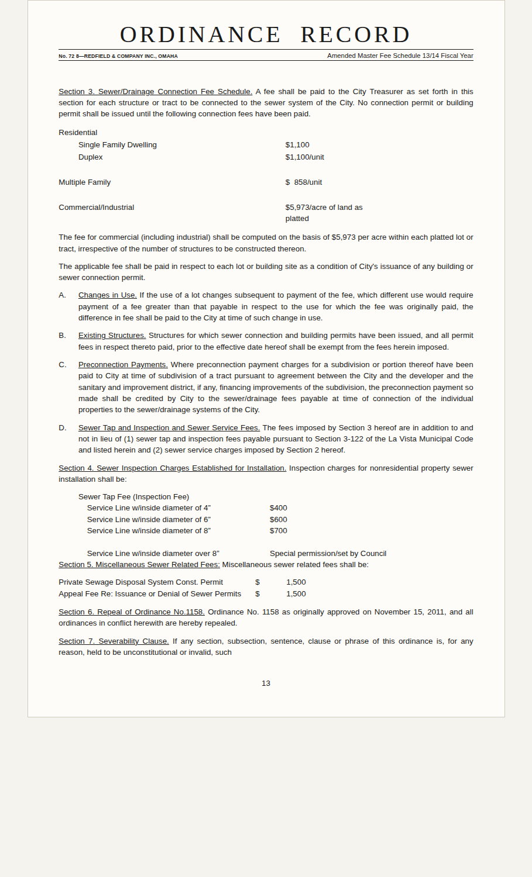ORDINANCE RECORD
No. 72 8—REDFIELD & COMPANY INC., OMAHA
Amended Master Fee Schedule 13/14 Fiscal Year
Section 3. Sewer/Drainage Connection Fee Schedule. A fee shall be paid to the City Treasurer as set forth in this section for each structure or tract to be connected to the sewer system of the City. No connection permit or building permit shall be issued until the following connection fees have been paid.
| Residential | |
| Single Family Dwelling | $1,100 |
| Duplex | $1,100/unit |
| Multiple Family | $ 858/unit |
| Commercial/Industrial | $5,973/acre of land as platted |
The fee for commercial (including industrial) shall be computed on the basis of $5,973 per acre within each platted lot or tract, irrespective of the number of structures to be constructed thereon.
The applicable fee shall be paid in respect to each lot or building site as a condition of City's issuance of any building or sewer connection permit.
A.
Changes in Use. If the use of a lot changes subsequent to payment of the fee, which different use would require payment of a fee greater than that payable in respect to the use for which the fee was originally paid, the difference in fee shall be paid to the City at time of such change in use.
B.
Existing Structures. Structures for which sewer connection and building permits have been issued, and all permit fees in respect thereto paid, prior to the effective date hereof shall be exempt from the fees herein imposed.
C.
Preconnection Payments. Where preconnection payment charges for a subdivision or portion thereof have been paid to City at time of subdivision of a tract pursuant to agreement between the City and the developer and the sanitary and improvement district, if any, financing improvements of the subdivision, the preconnection payment so made shall be credited by City to the sewer/drainage fees payable at time of connection of the individual properties to the sewer/drainage systems of the City.
D.
Sewer Tap and Inspection and Sewer Service Fees. The fees imposed by Section 3 hereof are in addition to and not in lieu of (1) sewer tap and inspection fees payable pursuant to Section 3-122 of the La Vista Municipal Code and listed herein and (2) sewer service charges imposed by Section 2 hereof.
Section 4. Sewer Inspection Charges Established for Installation. Inspection charges for nonresidential property sewer installation shall be:
| Sewer Tap Fee (Inspection Fee) | |
| Service Line w/inside diameter of 4” | $400 |
| Service Line w/inside diameter of 6” | $600 |
| Service Line w/inside diameter of 8” | $700 |
| Service Line w/inside diameter over 8” | Special permission/set by Council |
Section 5. Miscellaneous Sewer Related Fees: Miscellaneous sewer related fees shall be:
| Private Sewage Disposal System Const. Permit | $ | 1,500 |
| Appeal Fee Re: Issuance or Denial of Sewer Permits | $ | 1,500 |
Section 6. Repeal of Ordinance No.1158. Ordinance No. 1158 as originally approved on November 15, 2011, and all ordinances in conflict herewith are hereby repealed.
Section 7. Severability Clause. If any section, subsection, sentence, clause or phrase of this ordinance is, for any reason, held to be unconstitutional or invalid, such
13